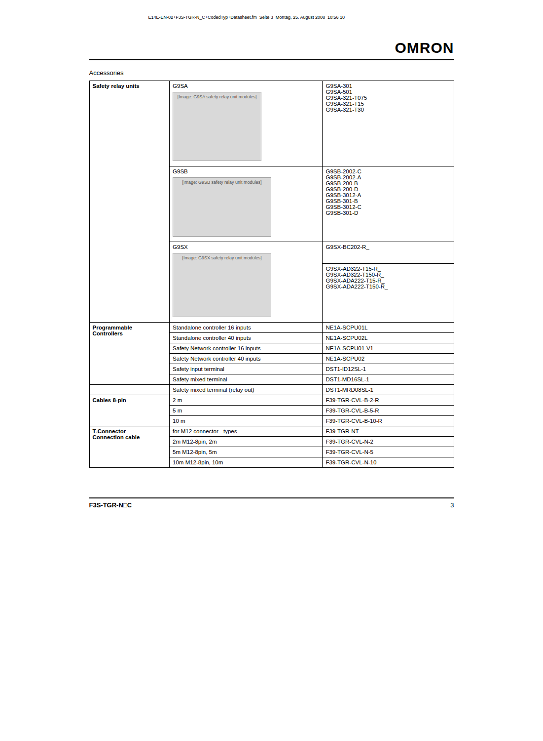E14E-EN-02+F3S-TGR-N_C+CodedTyp+Datasheet.fm Seite 3 Montag, 25. August 2008 10:56 10
OMRON
Accessories
| Safety relay units | G9SA [Image: G9SA safety relay unit modules] | G9SA-301 G9SA-501 G9SA-321-T075 G9SA-321-T15 G9SA-321-T30 |
| G9SB [Image: G9SB safety relay unit modules] | G9SB-2002-C G9SB-2002-A G9SB-200-B G9SB-200-D G9SB-3012-A G9SB-301-B G9SB-3012-C G9SB-301-D |
| G9SX [Image: G9SX safety relay unit modules] | G9SX-BC202-R_ |
| G9SX-AD322-T15-R_ G9SX-AD322-T150-R_ G9SX-ADA222-T15-R_ G9SX-ADA222-T150-R_ |
| Programmable Controllers | Standalone controller 16 inputs | NE1A-SCPU01L |
| Standalone controller 40 inputs | NE1A-SCPU02L |
| Safety Network controller 16 inputs | NE1A-SCPU01-V1 |
| Safety Network controller 40 inputs | NE1A-SCPU02 |
| Safety input terminal | DST1-ID12SL-1 |
| Safety mixed terminal | DST1-MD16SL-1 |
| | Safety mixed terminal (relay out) | DST1-MRD08SL-1 |
| Cables 8-pin | 2 m | F39-TGR-CVL-B-2-R |
| 5 m | F39-TGR-CVL-B-5-R |
| 10 m | F39-TGR-CVL-B-10-R |
| T-Connector Connection cable | for M12 connector - types | F39-TGR-NT |
| 2m M12-8pin, 2m | F39-TGR-CVL-N-2 |
| 5m M12-8pin, 5m | F39-TGR-CVL-N-5 |
| 10m M12-8pin, 10m | F39-TGR-CVL-N-10 |
F3S-TGR-N□C 3